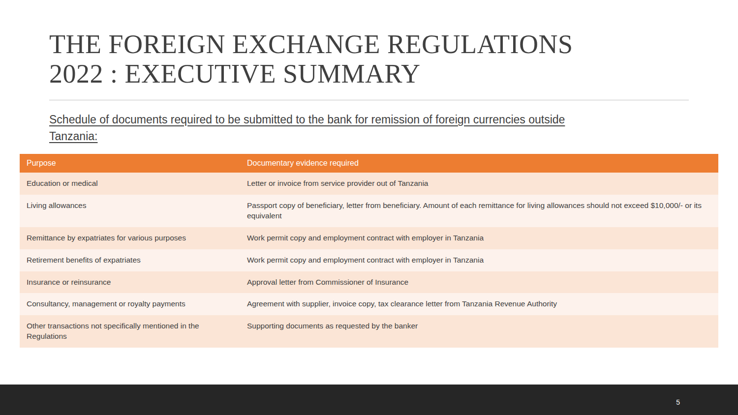THE FOREIGN EXCHANGE REGULATIONS
2022 : EXECUTIVE SUMMARY
Schedule of documents required to be submitted to the bank for remission of foreign currencies outside Tanzania:
| Purpose | Documentary evidence required |
| --- | --- |
| Education or medical | Letter or invoice from service provider out of Tanzania |
| Living allowances | Passport copy of beneficiary, letter from beneficiary. Amount of each remittance for living allowances should not exceed $10,000/- or its equivalent |
| Remittance by expatriates for various purposes | Work permit copy and employment contract with employer in Tanzania |
| Retirement benefits of expatriates | Work permit copy and employment contract with employer in Tanzania |
| Insurance or reinsurance | Approval letter from Commissioner of Insurance |
| Consultancy, management or royalty payments | Agreement with supplier, invoice copy, tax clearance letter from Tanzania Revenue Authority |
| Other transactions not specifically mentioned in the Regulations | Supporting documents as requested by the banker |
5